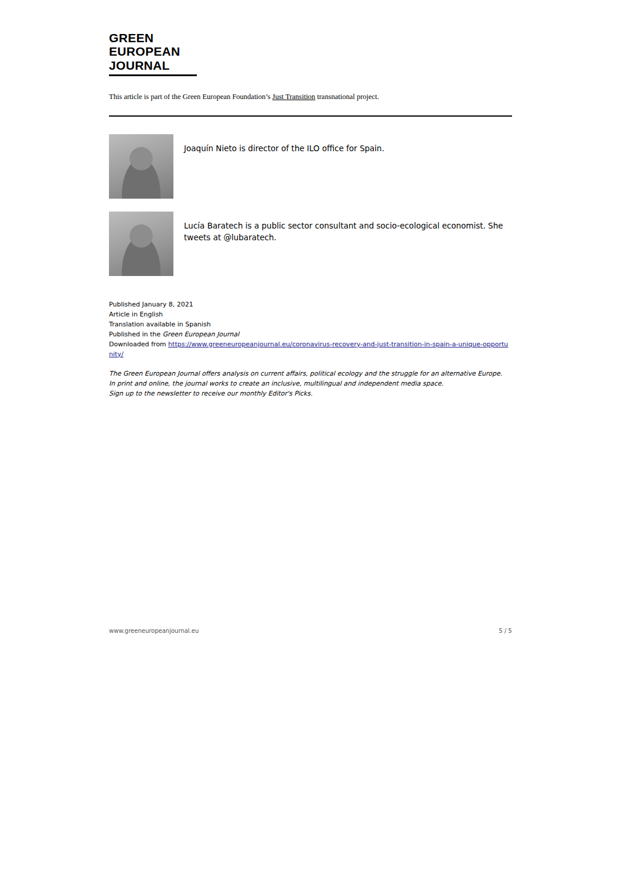Green
European
Journal
This article is part of the Green European Foundation’s Just Transition transnational project.
Joaquín Nieto is director of the ILO office for Spain.
Lucía Baratech is a public sector consultant and socio-ecological economist. She tweets at @lubaratech.
Published January 8, 2021
Article in English
Translation available in Spanish
Published in the Green European Journal
Downloaded from https://www.greeneuropeanjournal.eu/coronavirus-recovery-and-just-transition-in-spain-a-unique-opportunity/
The Green European Journal offers analysis on current affairs, political ecology and the struggle for an alternative Europe.
In print and online, the journal works to create an inclusive, multilingual and independent media space.
Sign up to the newsletter to receive our monthly Editor's Picks.
www.greeneuropeanjournal.eu 5 / 5